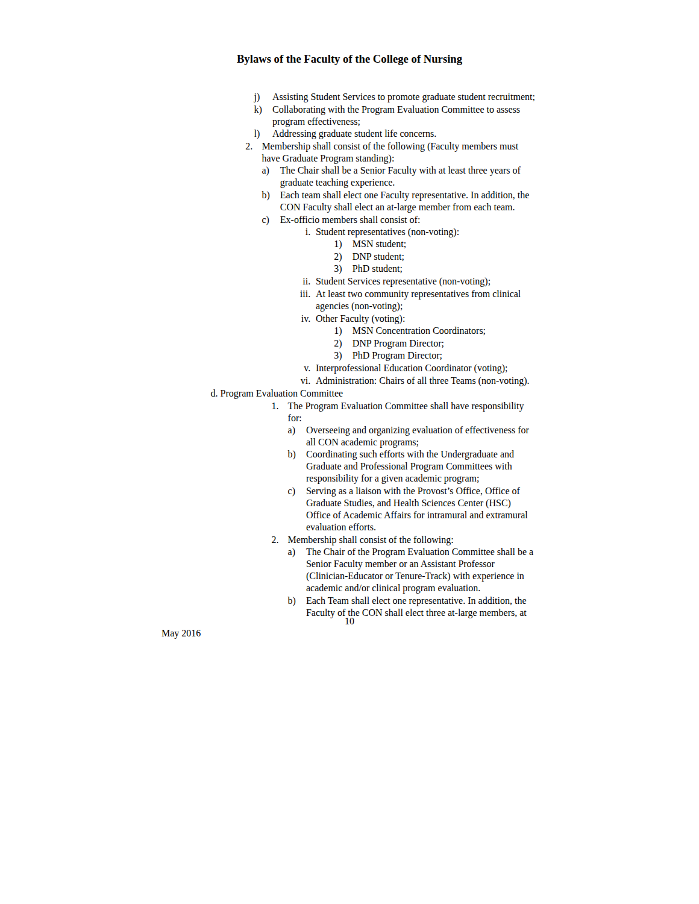Bylaws of the Faculty of the College of Nursing
j) Assisting Student Services to promote graduate student recruitment;
k) Collaborating with the Program Evaluation Committee to assess program effectiveness;
l) Addressing graduate student life concerns.
2. Membership shall consist of the following (Faculty members must have Graduate Program standing):
a) The Chair shall be a Senior Faculty with at least three years of graduate teaching experience.
b) Each team shall elect one Faculty representative. In addition, the CON Faculty shall elect an at-large member from each team.
c) Ex-officio members shall consist of:
i. Student representatives (non-voting):
1) MSN student;
2) DNP student;
3) PhD student;
ii. Student Services representative (non-voting);
iii. At least two community representatives from clinical agencies (non-voting);
iv. Other Faculty (voting):
1) MSN Concentration Coordinators;
2) DNP Program Director;
3) PhD Program Director;
v. Interprofessional Education Coordinator (voting);
vi. Administration: Chairs of all three Teams (non-voting).
d. Program Evaluation Committee
1. The Program Evaluation Committee shall have responsibility for:
a) Overseeing and organizing evaluation of effectiveness for all CON academic programs;
b) Coordinating such efforts with the Undergraduate and Graduate and Professional Program Committees with responsibility for a given academic program;
c) Serving as a liaison with the Provost’s Office, Office of Graduate Studies, and Health Sciences Center (HSC) Office of Academic Affairs for intramural and extramural evaluation efforts.
2. Membership shall consist of the following:
a) The Chair of the Program Evaluation Committee shall be a Senior Faculty member or an Assistant Professor (Clinician-Educator or Tenure-Track) with experience in academic and/or clinical program evaluation.
b) Each Team shall elect one representative. In addition, the Faculty of the CON shall elect three at-large members, at
10
May 2016